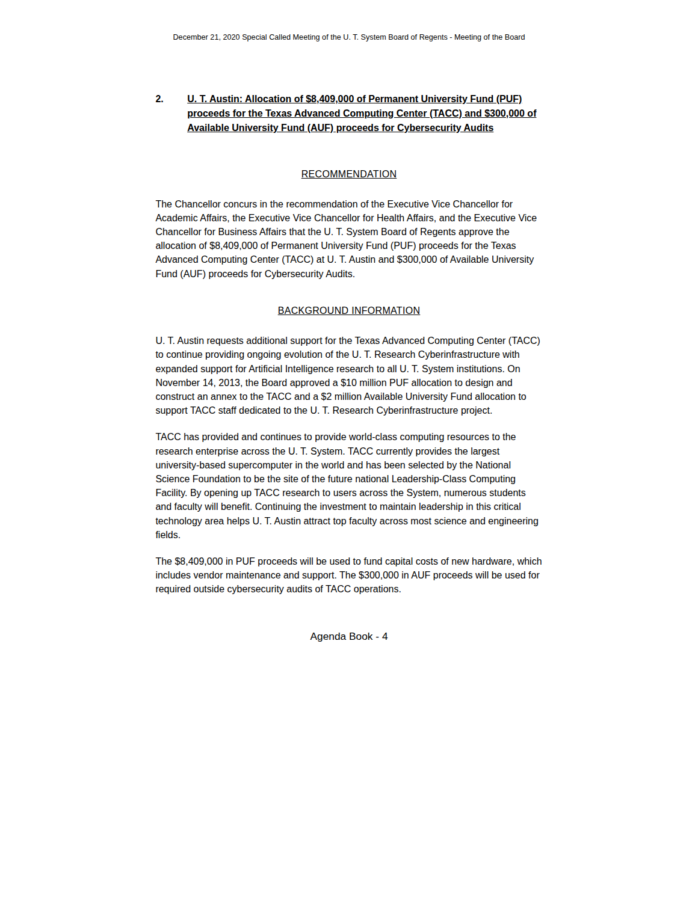December 21, 2020 Special Called Meeting of the U. T. System Board of Regents - Meeting of the Board
2.
U. T. Austin: Allocation of $8,409,000 of Permanent University Fund (PUF) proceeds for the Texas Advanced Computing Center (TACC) and $300,000 of Available University Fund (AUF) proceeds for Cybersecurity Audits
RECOMMENDATION
The Chancellor concurs in the recommendation of the Executive Vice Chancellor for Academic Affairs, the Executive Vice Chancellor for Health Affairs, and the Executive Vice Chancellor for Business Affairs that the U. T. System Board of Regents approve the allocation of $8,409,000 of Permanent University Fund (PUF) proceeds for the Texas Advanced Computing Center (TACC) at U. T. Austin and $300,000 of Available University Fund (AUF) proceeds for Cybersecurity Audits.
BACKGROUND INFORMATION
U. T. Austin requests additional support for the Texas Advanced Computing Center (TACC) to continue providing ongoing evolution of the U. T. Research Cyberinfrastructure with expanded support for Artificial Intelligence research to all U. T. System institutions. On November 14, 2013, the Board approved a $10 million PUF allocation to design and construct an annex to the TACC and a $2 million Available University Fund allocation to support TACC staff dedicated to the U. T. Research Cyberinfrastructure project.
TACC has provided and continues to provide world-class computing resources to the research enterprise across the U. T. System. TACC currently provides the largest university-based supercomputer in the world and has been selected by the National Science Foundation to be the site of the future national Leadership-Class Computing Facility. By opening up TACC research to users across the System, numerous students and faculty will benefit. Continuing the investment to maintain leadership in this critical technology area helps U. T. Austin attract top faculty across most science and engineering fields.
The $8,409,000 in PUF proceeds will be used to fund capital costs of new hardware, which includes vendor maintenance and support. The $300,000 in AUF proceeds will be used for required outside cybersecurity audits of TACC operations.
Agenda Book - 4